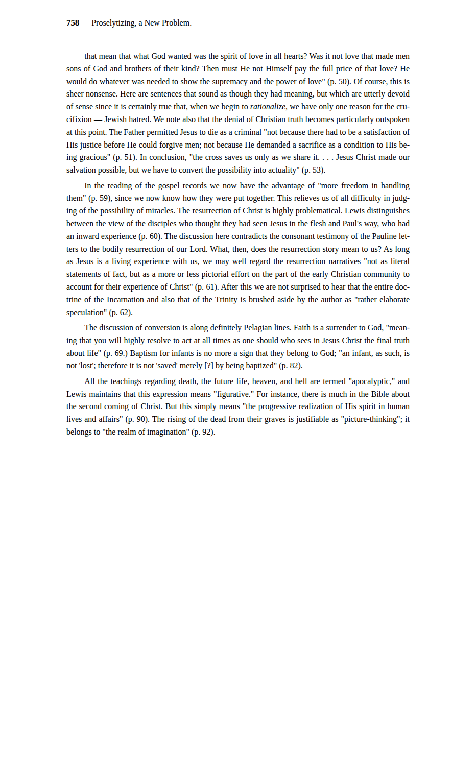758 Proselytizing, a New Problem.
that mean that what God wanted was the spirit of love in all hearts? Was it not love that made men sons of God and brothers of their kind? Then must He not Himself pay the full price of that love? He would do whatever was needed to show the supremacy and the power of love" (p. 50). Of course, this is sheer nonsense. Here are sentences that sound as though they had meaning, but which are utterly devoid of sense since it is certainly true that, when we begin to rationalize, we have only one reason for the crucifixion — Jewish hatred. We note also that the denial of Christian truth becomes particularly outspoken at this point. The Father permitted Jesus to die as a criminal "not because there had to be a satisfaction of His justice before He could forgive men; not because He demanded a sacrifice as a condition to His being gracious" (p. 51). In conclusion, "the cross saves us only as we share it. . . . Jesus Christ made our salvation possible, but we have to convert the possibility into actuality" (p. 53).
In the reading of the gospel records we now have the advantage of "more freedom in handling them" (p. 59), since we now know how they were put together. This relieves us of all difficulty in judging of the possibility of miracles. The resurrection of Christ is highly problematical. Lewis distinguishes between the view of the disciples who thought they had seen Jesus in the flesh and Paul's way, who had an inward experience (p. 60). The discussion here contradicts the consonant testimony of the Pauline letters to the bodily resurrection of our Lord. What, then, does the resurrection story mean to us? As long as Jesus is a living experience with us, we may well regard the resurrection narratives "not as literal statements of fact, but as a more or less pictorial effort on the part of the early Christian community to account for their experience of Christ" (p. 61). After this we are not surprised to hear that the entire doctrine of the Incarnation and also that of the Trinity is brushed aside by the author as "rather elaborate speculation" (p. 62).
The discussion of conversion is along definitely Pelagian lines. Faith is a surrender to God, "meaning that you will highly resolve to act at all times as one should who sees in Jesus Christ the final truth about life" (p. 69.) Baptism for infants is no more a sign that they belong to God; "an infant, as such, is not 'lost'; therefore it is not 'saved' merely [?] by being baptized" (p. 82).
All the teachings regarding death, the future life, heaven, and hell are termed "apocalyptic," and Lewis maintains that this expression means "figurative." For instance, there is much in the Bible about the second coming of Christ. But this simply means "the progressive realization of His spirit in human lives and affairs" (p. 90). The rising of the dead from their graves is justifiable as "picture-thinking"; it belongs to "the realm of imagination" (p. 92).